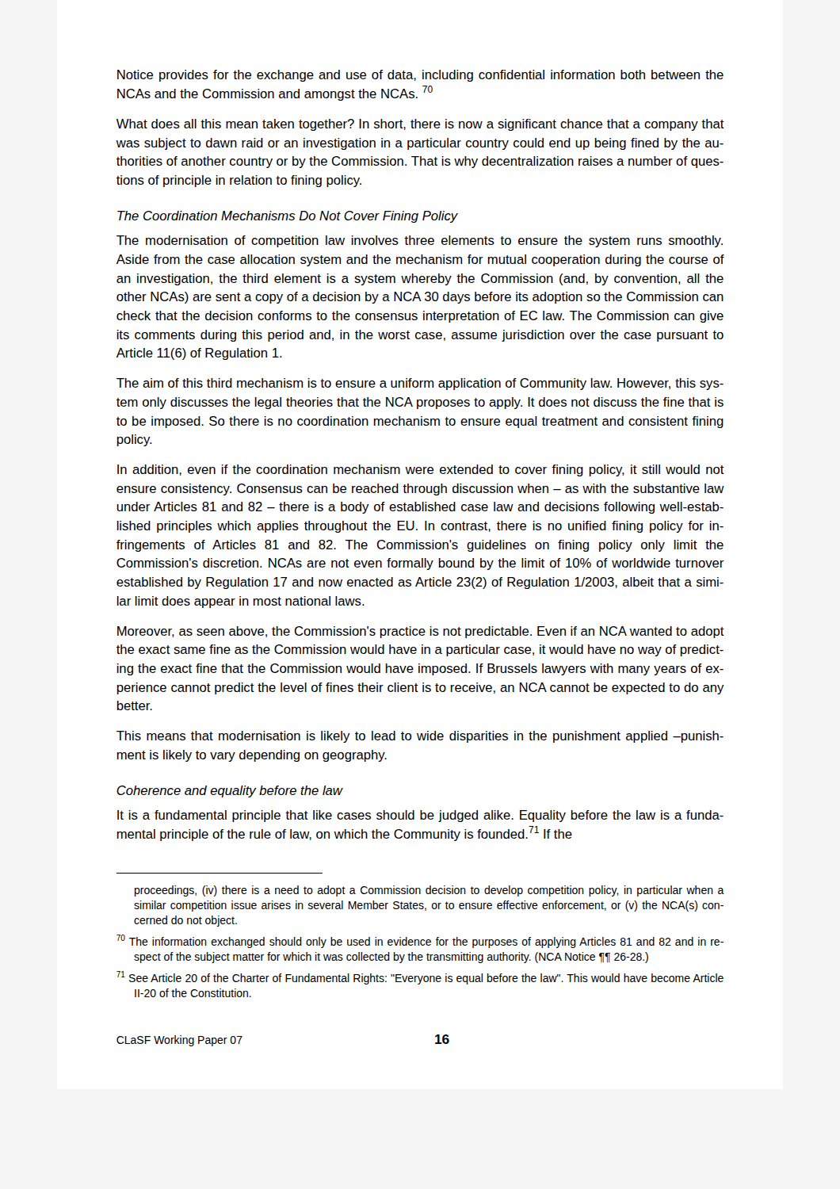Notice provides for the exchange and use of data, including confidential information both between the NCAs and the Commission and amongst the NCAs. 70
What does all this mean taken together? In short, there is now a significant chance that a company that was subject to dawn raid or an investigation in a particular country could end up being fined by the authorities of another country or by the Commission. That is why decentralization raises a number of questions of principle in relation to fining policy.
The Coordination Mechanisms Do Not Cover Fining Policy
The modernisation of competition law involves three elements to ensure the system runs smoothly. Aside from the case allocation system and the mechanism for mutual cooperation during the course of an investigation, the third element is a system whereby the Commission (and, by convention, all the other NCAs) are sent a copy of a decision by a NCA 30 days before its adoption so the Commission can check that the decision conforms to the consensus interpretation of EC law. The Commission can give its comments during this period and, in the worst case, assume jurisdiction over the case pursuant to Article 11(6) of Regulation 1.
The aim of this third mechanism is to ensure a uniform application of Community law. However, this system only discusses the legal theories that the NCA proposes to apply. It does not discuss the fine that is to be imposed. So there is no coordination mechanism to ensure equal treatment and consistent fining policy.
In addition, even if the coordination mechanism were extended to cover fining policy, it still would not ensure consistency. Consensus can be reached through discussion when – as with the substantive law under Articles 81 and 82 – there is a body of established case law and decisions following well-established principles which applies throughout the EU. In contrast, there is no unified fining policy for infringements of Articles 81 and 82. The Commission's guidelines on fining policy only limit the Commission's discretion. NCAs are not even formally bound by the limit of 10% of worldwide turnover established by Regulation 17 and now enacted as Article 23(2) of Regulation 1/2003, albeit that a similar limit does appear in most national laws.
Moreover, as seen above, the Commission's practice is not predictable. Even if an NCA wanted to adopt the exact same fine as the Commission would have in a particular case, it would have no way of predicting the exact fine that the Commission would have imposed. If Brussels lawyers with many years of experience cannot predict the level of fines their client is to receive, an NCA cannot be expected to do any better.
This means that modernisation is likely to lead to wide disparities in the punishment applied –punishment is likely to vary depending on geography.
Coherence and equality before the law
It is a fundamental principle that like cases should be judged alike. Equality before the law is a fundamental principle of the rule of law, on which the Community is founded.71 If the
proceedings, (iv) there is a need to adopt a Commission decision to develop competition policy, in particular when a similar competition issue arises in several Member States, or to ensure effective enforcement, or (v) the NCA(s) concerned do not object.
70 The information exchanged should only be used in evidence for the purposes of applying Articles 81 and 82 and in respect of the subject matter for which it was collected by the transmitting authority. (NCA Notice ¶¶ 26-28.)
71 See Article 20 of the Charter of Fundamental Rights: "Everyone is equal before the law". This would have become Article II-20 of the Constitution.
CLaSF Working Paper 07 16